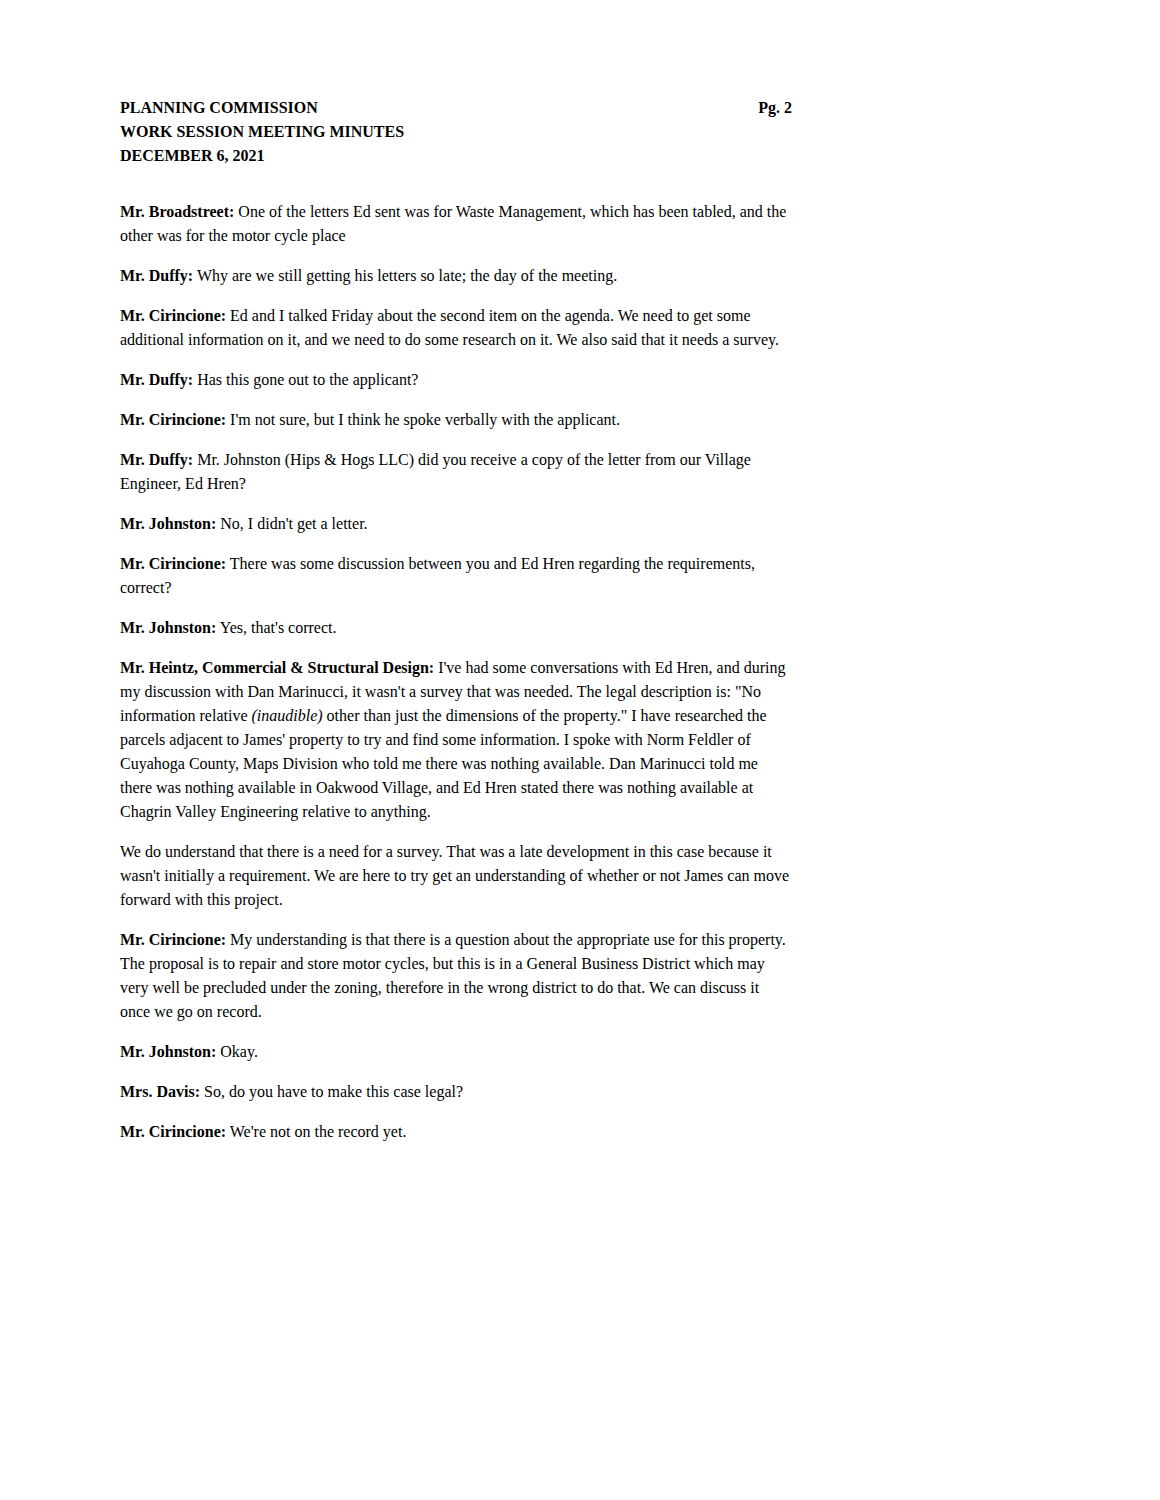Planning Commission Pg. 2
Work Session Meeting Minutes
December 6, 2021
Mr. Broadstreet: One of the letters Ed sent was for Waste Management, which has been tabled, and the other was for the motor cycle place
Mr. Duffy: Why are we still getting his letters so late; the day of the meeting.
Mr. Cirincione: Ed and I talked Friday about the second item on the agenda. We need to get some additional information on it, and we need to do some research on it. We also said that it needs a survey.
Mr. Duffy: Has this gone out to the applicant?
Mr. Cirincione: I'm not sure, but I think he spoke verbally with the applicant.
Mr. Duffy: Mr. Johnston (Hips & Hogs LLC) did you receive a copy of the letter from our Village Engineer, Ed Hren?
Mr. Johnston: No, I didn't get a letter.
Mr. Cirincione: There was some discussion between you and Ed Hren regarding the requirements, correct?
Mr. Johnston: Yes, that's correct.
Mr. Heintz, Commercial & Structural Design: I've had some conversations with Ed Hren, and during my discussion with Dan Marinucci, it wasn't a survey that was needed. The legal description is: "No information relative (inaudible) other than just the dimensions of the property." I have researched the parcels adjacent to James' property to try and find some information. I spoke with Norm Feldler of Cuyahoga County, Maps Division who told me there was nothing available. Dan Marinucci told me there was nothing available in Oakwood Village, and Ed Hren stated there was nothing available at Chagrin Valley Engineering relative to anything.
We do understand that there is a need for a survey. That was a late development in this case because it wasn't initially a requirement. We are here to try get an understanding of whether or not James can move forward with this project.
Mr. Cirincione: My understanding is that there is a question about the appropriate use for this property. The proposal is to repair and store motor cycles, but this is in a General Business District which may very well be precluded under the zoning, therefore in the wrong district to do that. We can discuss it once we go on record.
Mr. Johnston: Okay.
Mrs. Davis: So, do you have to make this case legal?
Mr. Cirincione: We're not on the record yet.